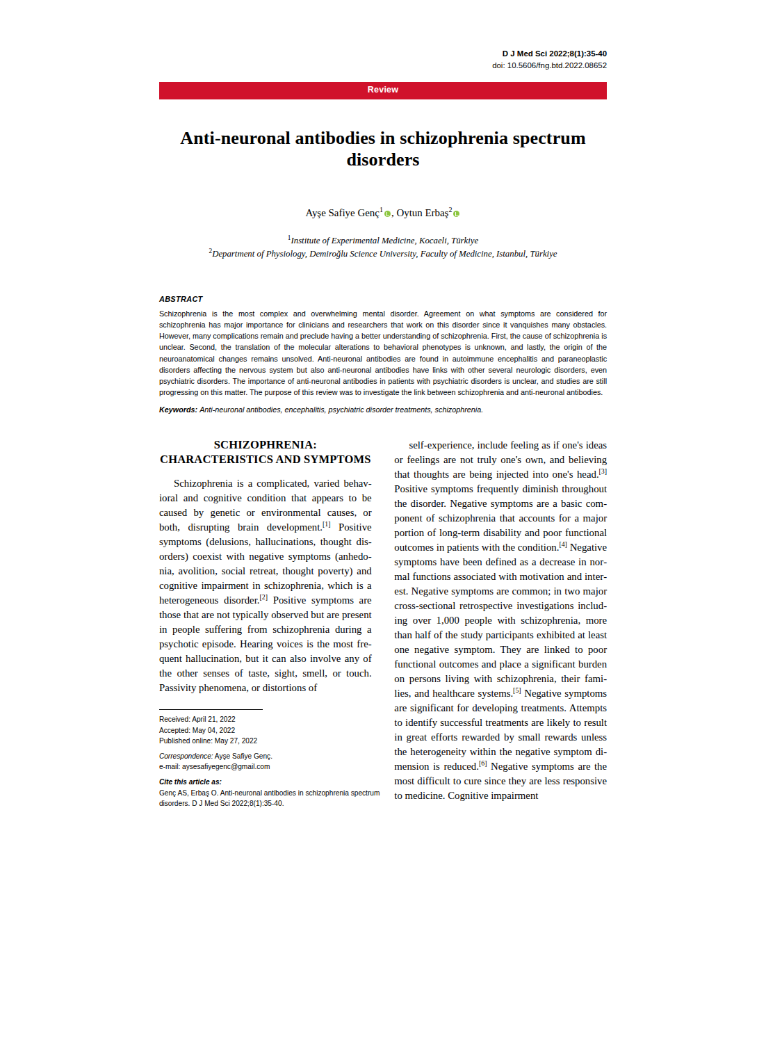D J Med Sci 2022;8(1):35-40
doi: 10.5606/fng.btd.2022.08652
Review
Anti-neuronal antibodies in schizophrenia spectrum disorders
Ayşe Safiye Genç1 , Oytun Erbaş2
1 Institute of Experimental Medicine, Kocaeli, Türkiye
2 Department of Physiology, Demiroğlu Science University, Faculty of Medicine, Istanbul, Türkiye
ABSTRACT
Schizophrenia is the most complex and overwhelming mental disorder. Agreement on what symptoms are considered for schizophrenia has major importance for clinicians and researchers that work on this disorder since it vanquishes many obstacles. However, many complications remain and preclude having a better understanding of schizophrenia. First, the cause of schizophrenia is unclear. Second, the translation of the molecular alterations to behavioral phenotypes is unknown, and lastly, the origin of the neuroanatomical changes remains unsolved. Anti-neuronal antibodies are found in autoimmune encephalitis and paraneoplastic disorders affecting the nervous system but also anti-neuronal antibodies have links with other several neurologic disorders, even psychiatric disorders. The importance of anti-neuronal antibodies in patients with psychiatric disorders is unclear, and studies are still progressing on this matter. The purpose of this review was to investigate the link between schizophrenia and anti-neuronal antibodies.
Keywords: Anti-neuronal antibodies, encephalitis, psychiatric disorder treatments, schizophrenia.
Schizophrenia:
Characteristics and Symptoms
Schizophrenia is a complicated, varied behavioral and cognitive condition that appears to be caused by genetic or environmental causes, or both, disrupting brain development.[1] Positive symptoms (delusions, hallucinations, thought disorders) coexist with negative symptoms (anhedonia, avolition, social retreat, thought poverty) and cognitive impairment in schizophrenia, which is a heterogeneous disorder.[2] Positive symptoms are those that are not typically observed but are present in people suffering from schizophrenia during a psychotic episode. Hearing voices is the most frequent hallucination, but it can also involve any of the other senses of taste, sight, smell, or touch. Passivity phenomena, or distortions of
self-experience, include feeling as if one's ideas or feelings are not truly one's own, and believing that thoughts are being injected into one's head.[3] Positive symptoms frequently diminish throughout the disorder. Negative symptoms are a basic component of schizophrenia that accounts for a major portion of long-term disability and poor functional outcomes in patients with the condition.[4] Negative symptoms have been defined as a decrease in normal functions associated with motivation and interest. Negative symptoms are common; in two major cross-sectional retrospective investigations including over 1,000 people with schizophrenia, more than half of the study participants exhibited at least one negative symptom. They are linked to poor functional outcomes and place a significant burden on persons living with schizophrenia, their families, and healthcare systems.[5] Negative symptoms are significant for developing treatments. Attempts to identify successful treatments are likely to result in great efforts rewarded by small rewards unless the heterogeneity within the negative symptom dimension is reduced.[6] Negative symptoms are the most difficult to cure since they are less responsive to medicine. Cognitive impairment
Received: April 21, 2022
Accepted: May 04, 2022
Published online: May 27, 2022
Correspondence: Ayşe Safiye Genç.
e-mail: aysesafiyegenc@gmail.com
Cite this article as:
Genç AS, Erbaş O. Anti-neuronal antibodies in schizophrenia spectrum disorders. D J Med Sci 2022;8(1):35-40.